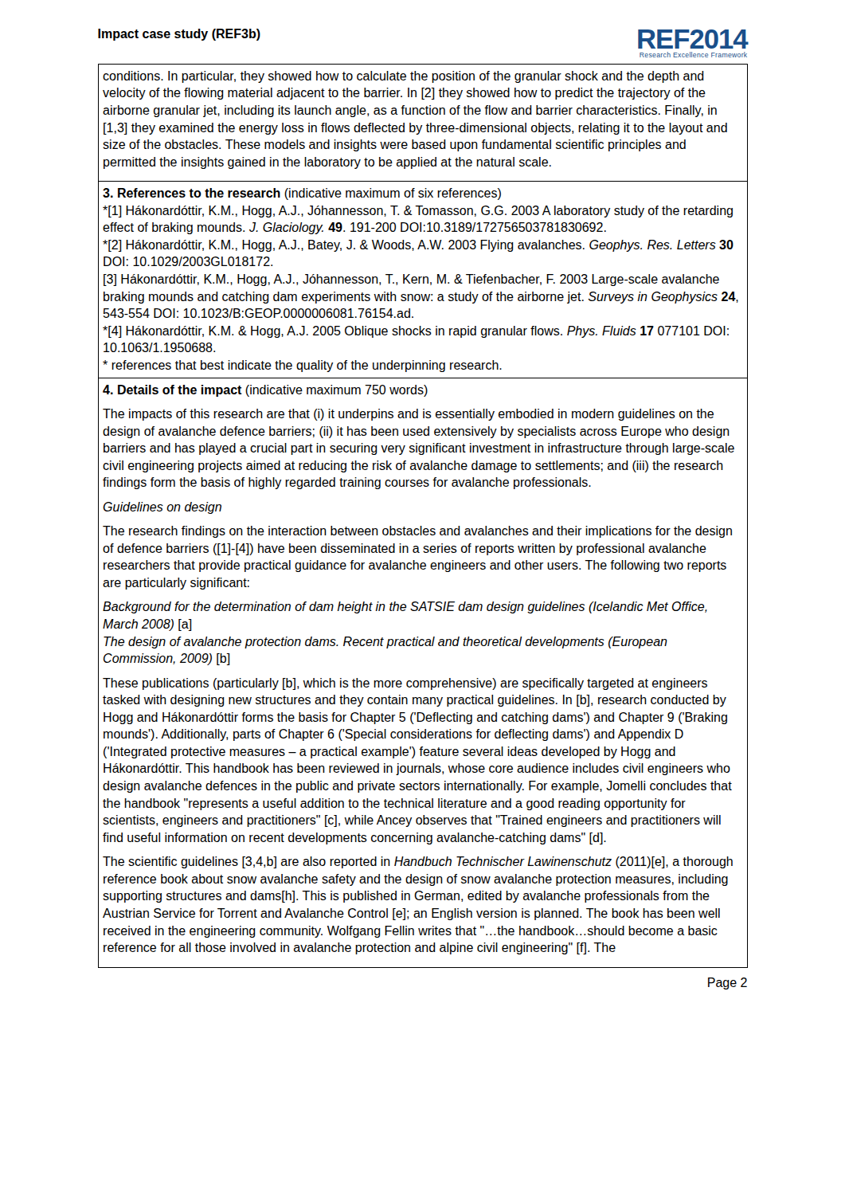Impact case study (REF3b)
REF2014
Research Excellence Framework
| conditions. In particular, they showed how to calculate the position of the granular shock and the depth and velocity of the flowing material adjacent to the barrier. In [2] they showed how to predict the trajectory of the airborne granular jet, including its launch angle, as a function of the flow and barrier characteristics. Finally, in [1,3] they examined the energy loss in flows deflected by three-dimensional objects, relating it to the layout and size of the obstacles. These models and insights were based upon fundamental scientific principles and permitted the insights gained in the laboratory to be applied at the natural scale. |
| 3. References to the research (indicative maximum of six references) *[1] Hákonardóttir, K.M., Hogg, A.J., Jóhannesson, T. & Tomasson, G.G. 2003 A laboratory study of the retarding effect of braking mounds. J. Glaciology. 49 . 191-200 DOI:10.3189/172756503781830692. *[2] Hákonardóttir, K.M., Hogg, A.J., Batey, J. & Woods, A.W. 2003 Flying avalanches. Geophys. Res. Letters 30 DOI: 10.1029/2003GL018172. [3] Hákonardóttir, K.M., Hogg, A.J., Jóhannesson, T., Kern, M. & Tiefenbacher, F. 2003 Large-scale avalanche braking mounds and catching dam experiments with snow: a study of the airborne jet. Surveys in Geophysics 24 , 543-554 DOI: 10.1023/B:GEOP.0000006081.76154.ad. *[4] Hákonardóttir, K.M. & Hogg, A.J. 2005 Oblique shocks in rapid granular flows. Phys. Fluids 17 077101 DOI: 10.1063/1.1950688. * references that best indicate the quality of the underpinning research. |
| 4. Details of the impact (indicative maximum 750 words) The impacts of this research are that (i) it underpins and is essentially embodied in modern guidelines on the design of avalanche defence barriers; (ii) it has been used extensively by specialists across Europe who design barriers and has played a crucial part in securing very significant investment in infrastructure through large-scale civil engineering projects aimed at reducing the risk of avalanche damage to settlements; and (iii) the research findings form the basis of highly regarded training courses for avalanche professionals. Guidelines on design The research findings on the interaction between obstacles and avalanches and their implications for the design of defence barriers ([1]-[4]) have been disseminated in a series of reports written by professional avalanche researchers that provide practical guidance for avalanche engineers and other users. The following two reports are particularly significant: Background for the determination of dam height in the SATSIE dam design guidelines (Icelandic Met Office, March 2008) [a] The design of avalanche protection dams. Recent practical and theoretical developments (European Commission, 2009) [b] These publications (particularly [b], which is the more comprehensive) are specifically targeted at engineers tasked with designing new structures and they contain many practical guidelines. In [b], research conducted by Hogg and Hákonardóttir forms the basis for Chapter 5 ('Deflecting and catching dams') and Chapter 9 ('Braking mounds'). Additionally, parts of Chapter 6 ('Special considerations for deflecting dams') and Appendix D ('Integrated protective measures – a practical example') feature several ideas developed by Hogg and Hákonardóttir. This handbook has been reviewed in journals, whose core audience includes civil engineers who design avalanche defences in the public and private sectors internationally. For example, Jomelli concludes that the handbook "represents a useful addition to the technical literature and a good reading opportunity for scientists, engineers and practitioners" [c], while Ancey observes that "Trained engineers and practitioners will find useful information on recent developments concerning avalanche-catching dams" [d]. The scientific guidelines [3,4,b] are also reported in Handbuch Technischer Lawinenschutz (2011)[e], a thorough reference book about snow avalanche safety and the design of snow avalanche protection measures, including supporting structures and dams[h]. This is published in German, edited by avalanche professionals from the Austrian Service for Torrent and Avalanche Control [e]; an English version is planned. The book has been well received in the engineering community. Wolfgang Fellin writes that "…the handbook…should become a basic reference for all those involved in avalanche protection and alpine civil engineering" [f]. The |
Page 2